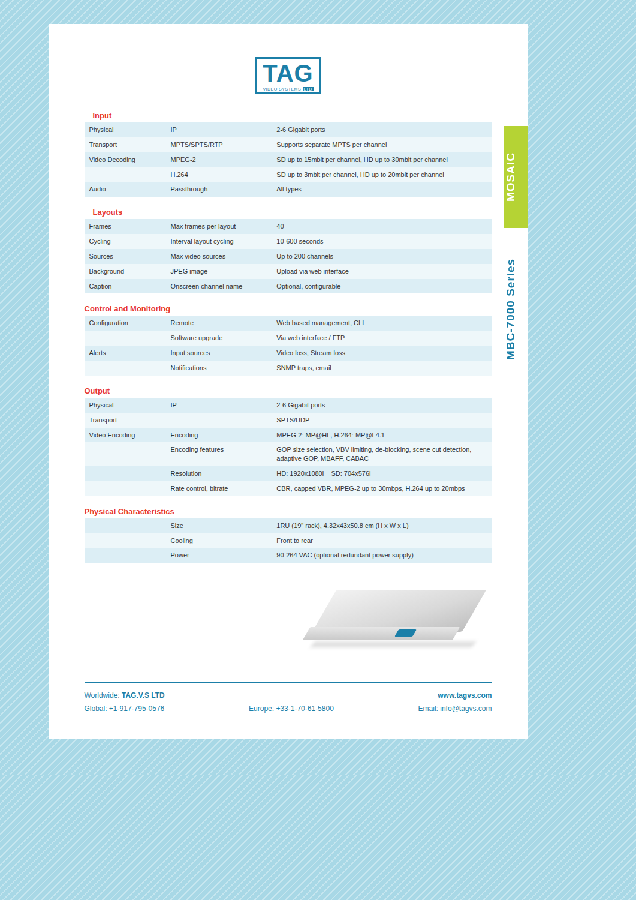MOSAIC
MBC-7000 Series
TAG
VIDEO SYSTEMS LTD
Input
| Physical | IP | 2-6 Gigabit ports |
| Transport | MPTS/SPTS/RTP | Supports separate MPTS per channel |
| Video Decoding | MPEG-2 | SD up to 15mbit per channel, HD up to 30mbit per channel |
| | H.264 | SD up to 3mbit per channel, HD up to 20mbit per channel |
| Audio | Passthrough | All types |
Layouts
| Frames | Max frames per layout | 40 |
| Cycling | Interval layout cycling | 10-600 seconds |
| Sources | Max video sources | Up to 200 channels |
| Background | JPEG image | Upload via web interface |
| Caption | Onscreen channel name | Optional, configurable |
Control and Monitoring
| Configuration | Remote | Web based management, CLI |
| | Software upgrade | Via web interface / FTP |
| Alerts | Input sources | Video loss, Stream loss |
| | Notifications | SNMP traps, email |
Output
| Physical | IP | 2-6 Gigabit ports |
| Transport | | SPTS/UDP |
| Video Encoding | Encoding | MPEG-2: MP@HL, H.264: MP@L4.1 |
| | Encoding features | GOP size selection, VBV limiting, de-blocking, scene cut detection, adaptive GOP, MBAFF, CABAC |
| | Resolution | HD: 1920x1080i SD: 704x576i |
| | Rate control, bitrate | CBR, capped VBR, MPEG-2 up to 30mbps, H.264 up to 20mbps |
Physical Characteristics
| | Size | 1RU (19" rack), 4.32x43x50.8 cm (H x W x L) |
| | Cooling | Front to rear |
| | Power | 90-264 VAC (optional redundant power supply) |
Worldwide: TAG.V.S LTD
www.tagvs.com
Global: +1-917-795-0576
Europe: +33-1-70-61-5800
Email: info@tagvs.com